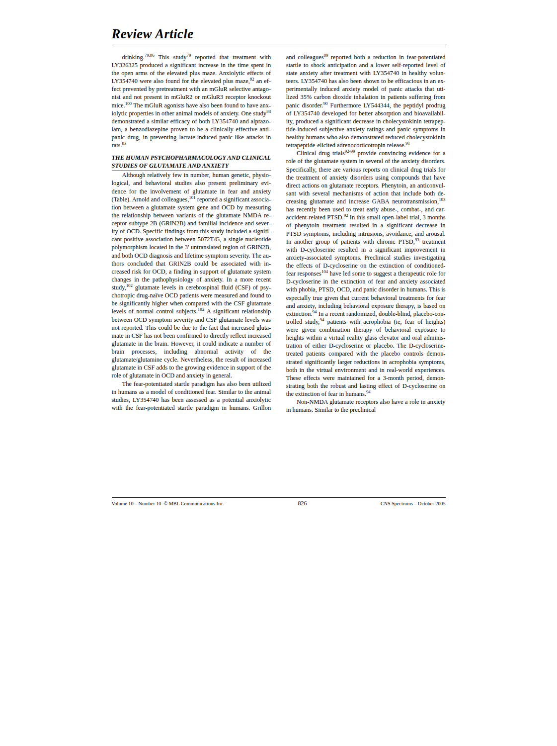Review Article
drinking.79,86 This study79 reported that treatment with LY326325 produced a significant increase in the time spent in the open arms of the elevated plus maze. Anxiolytic effects of LY354740 were also found for the elevated plus maze,82 an effect prevented by pretreatment with an mGluR selective antagonist and not present in mGluR2 or mGluR3 receptor knockout mice.100 The mGluR agonists have also been found to have anxiolytic properties in other animal models of anxiety. One study83 demonstrated a similar efficacy of both LY354740 and alprazolam, a benzodiazepine proven to be a clinically effective anti-panic drug, in preventing lactate-induced panic-like attacks in rats.83
The human psychopharmacology and clinical studies of glutamate and anxiety
Although relatively few in number, human genetic, physiological, and behavioral studies also present preliminary evidence for the involvement of glutamate in fear and anxiety (Table). Arnold and colleagues,101 reported a significant association between a glutamate system gene and OCD by measuring the relationship between variants of the glutamate NMDA receptor subtype 2B (GRIN2B) and familial incidence and severity of OCD. Specific findings from this study included a significant positive association between 5072T/G, a single nucleotide polymorphism located in the 3' untranslated region of GRIN2B, and both OCD diagnosis and lifetime symptom severity. The authors concluded that GRIN2B could be associated with increased risk for OCD, a finding in support of glutamate system changes in the pathophysiology of anxiety. In a more recent study,102 glutamate levels in cerebrospinal fluid (CSF) of psychotropic drug-naïve OCD patients were measured and found to be significantly higher when compared with the CSF glutamate levels of normal control subjects.102 A significant relationship between OCD symptom severity and CSF glutamate levels was not reported. This could be due to the fact that increased glutamate in CSF has not been confirmed to directly reflect increased glutamate in the brain. However, it could indicate a number of brain processes, including abnormal activity of the glutamate/glutamine cycle. Nevertheless, the result of increased glutamate in CSF adds to the growing evidence in support of the role of glutamate in OCD and anxiety in general.
The fear-potentiated startle paradigm has also been utilized in humans as a model of conditioned fear. Similar to the animal studies, LY354740 has been assessed as a potential anxiolytic with the fear-potentiated startle paradigm in humans. Grillon and colleagues89 reported both a reduction in fear-potentiated startle to shock anticipation and a lower self-reported level of state anxiety after treatment with LY354740 in healthy volunteers. LY354740 has also been shown to be efficacious in an experimentally induced anxiety model of panic attacks that utilized 35% carbon dioxide inhalation in patients suffering from panic disorder.90 Furthermore LY544344, the peptidyl prodrug of LY354740 developed for better absorption and bioavailability, produced a significant decrease in cholecystokinin tetrapeptide-induced subjective anxiety ratings and panic symptoms in healthy humans who also demonstrated reduced cholecystokinin tetrapeptide-elicited adrenocorticotropin release.91
Clinical drug trials92-99 provide convincing evidence for a role of the glutamate system in several of the anxiety disorders. Specifically, there are various reports on clinical drug trials for the treatment of anxiety disorders using compounds that have direct actions on glutamate receptors. Phenytoin, an anticonvulsant with several mechanisms of action that include both decreasing glutamate and increase GABA neurotransmission,103 has recently been used to treat early abuse-, combat-, and car-accident-related PTSD.92 In this small open-label trial, 3 months of phenytoin treatment resulted in a significant decrease in PTSD symptoms, including intrusions, avoidance, and arousal. In another group of patients with chronic PTSD,93 treatment with D-cycloserine resulted in a significant improvement in anxiety-associated symptoms. Preclinical studies investigating the effects of D-cycloserine on the extinction of conditioned-fear responses104 have led some to suggest a therapeutic role for D-cycloserine in the extinction of fear and anxiety associated with phobia, PTSD, OCD, and panic disorder in humans. This is especially true given that current behavioral treatments for fear and anxiety, including behavioral exposure therapy, is based on extinction.94 In a recent randomized, double-blind, placebo-controlled study,94 patients with acrophobia (ie, fear of heights) were given combination therapy of behavioral exposure to heights within a virtual reality glass elevator and oral administration of either D-cycloserine or placebo. The D-cycloserine-treated patients compared with the placebo controls demonstrated significantly larger reductions in acrophobia symptoms, both in the virtual environment and in real-world experiences. These effects were maintained for a 3-month period, demonstrating both the robust and lasting effect of D-cycloserine on the extinction of fear in humans.94
Non-NMDA glutamate receptors also have a role in anxiety in humans. Similar to the preclinical
Volume 10 – Number 10 © MBL Communications Inc.
826
CNS Spectrums – October 2005